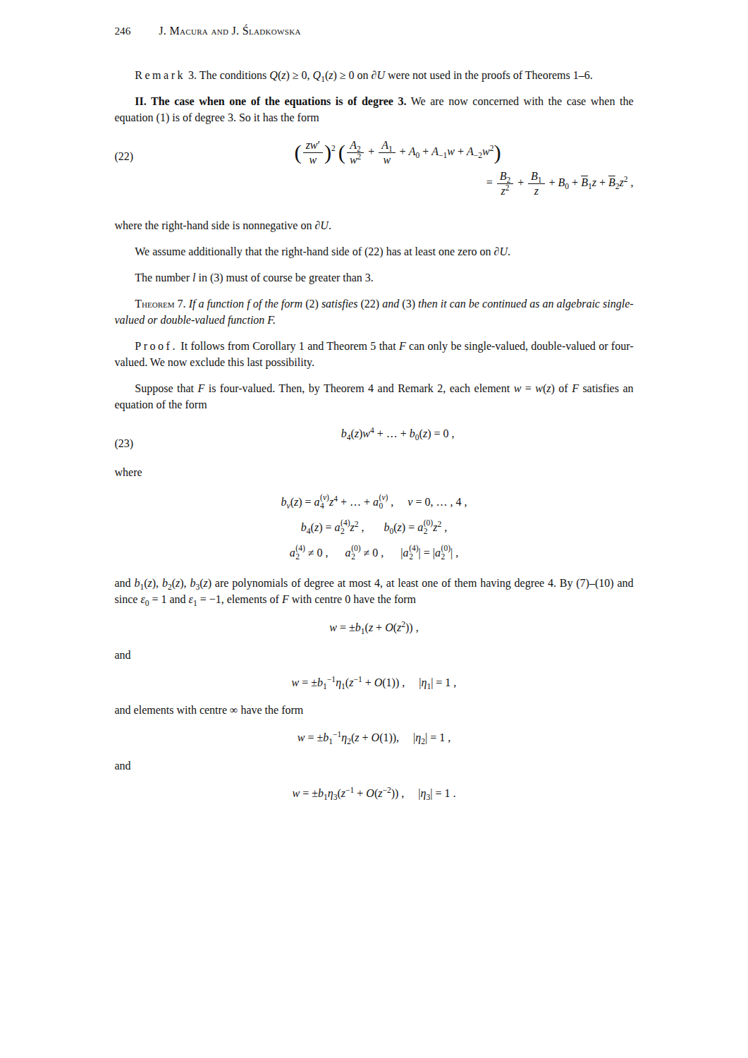246 J. Macura and J. Śladkowska
Remark 3. The conditions Q(z) ≥ 0, Q1(z) ≥ 0 on ∂U were not used in the proofs of Theorems 1–6.
II. The case when one of the equations is of degree 3. We are now concerned with the case when the equation (1) is of degree 3. So it has the form
(22)
(zw′w)2 (A2 w2 + A1 w + A0 + A−1w + A−2w2)
= B2 z2 + B1 z + B0 + B1z + B2z2 ,
where the right-hand side is nonnegative on ∂U.
We assume additionally that the right-hand side of (22) has at least one zero on ∂U.
The number l in (3) must of course be greater than 3.
Theorem 7. If a function f of the form (2) satisfies (22) and (3) then it can be continued as an algebraic single-valued or double-valued function F.
Proof. It follows from Corollary 1 and Theorem 5 that F can only be single-valued, double-valued or four-valued. We now exclude this last possibility.
Suppose that F is four-valued. Then, by Theorem 4 and Remark 2, each element w = w(z) of F satisfies an equation of the form
(23)
b4(z)w4 + … + b0(z) = 0 ,
where
bν(z) = a(ν) 4 z4 + … + a(ν) 0 , ν = 0, … , 4 ,
b4(z) = a(4) 2 z2 , b0(z) = a(0) 2 z2 ,
a(4) 2 ≠ 0 , a(0) 2 ≠ 0 , |a(4) 2| = |a(0) 2| ,
and b1(z), b2(z), b3(z) are polynomials of degree at most 4, at least one of them having degree 4. By (7)–(10) and since ε0 = 1 and ε1 = −1, elements of F with centre 0 have the form
w = ±b1(z + O(z2)) ,
and
w = ±b1−1η1(z−1 + O(1)) , |η1| = 1 ,
and elements with centre ∞ have the form
w = ±b1−1η2(z + O(1)), |η2| = 1 ,
and
w = ±b1η3(z−1 + O(z−2)) , |η3| = 1 .